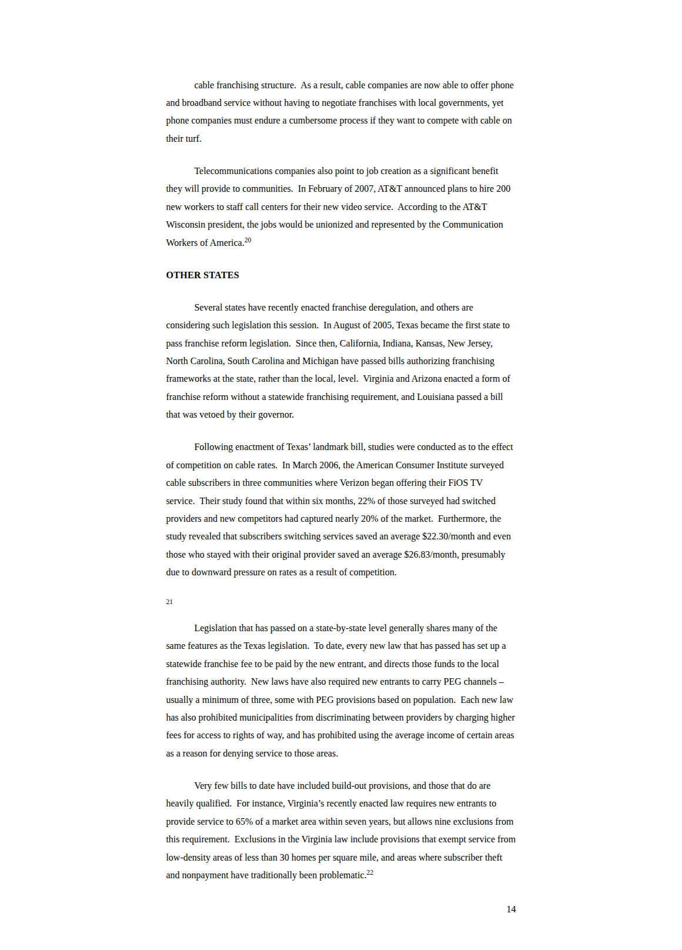cable franchising structure. As a result, cable companies are now able to offer phone and broadband service without having to negotiate franchises with local governments, yet phone companies must endure a cumbersome process if they want to compete with cable on their turf.
Telecommunications companies also point to job creation as a significant benefit they will provide to communities. In February of 2007, AT&T announced plans to hire 200 new workers to staff call centers for their new video service. According to the AT&T Wisconsin president, the jobs would be unionized and represented by the Communication Workers of America.20
OTHER STATES
Several states have recently enacted franchise deregulation, and others are considering such legislation this session. In August of 2005, Texas became the first state to pass franchise reform legislation. Since then, California, Indiana, Kansas, New Jersey, North Carolina, South Carolina and Michigan have passed bills authorizing franchising frameworks at the state, rather than the local, level. Virginia and Arizona enacted a form of franchise reform without a statewide franchising requirement, and Louisiana passed a bill that was vetoed by their governor.
Following enactment of Texas’ landmark bill, studies were conducted as to the effect of competition on cable rates. In March 2006, the American Consumer Institute surveyed cable subscribers in three communities where Verizon began offering their FiOS TV service. Their study found that within six months, 22% of those surveyed had switched providers and new competitors had captured nearly 20% of the market. Furthermore, the study revealed that subscribers switching services saved an average $22.30/month and even those who stayed with their original provider saved an average $26.83/month, presumably due to downward pressure on rates as a result of competition.
21
Legislation that has passed on a state-by-state level generally shares many of the same features as the Texas legislation. To date, every new law that has passed has set up a statewide franchise fee to be paid by the new entrant, and directs those funds to the local franchising authority. New laws have also required new entrants to carry PEG channels – usually a minimum of three, some with PEG provisions based on population. Each new law has also prohibited municipalities from discriminating between providers by charging higher fees for access to rights of way, and has prohibited using the average income of certain areas as a reason for denying service to those areas.
Very few bills to date have included build-out provisions, and those that do are heavily qualified. For instance, Virginia’s recently enacted law requires new entrants to provide service to 65% of a market area within seven years, but allows nine exclusions from this requirement. Exclusions in the Virginia law include provisions that exempt service from low-density areas of less than 30 homes per square mile, and areas where subscriber theft and nonpayment have traditionally been problematic.22
14